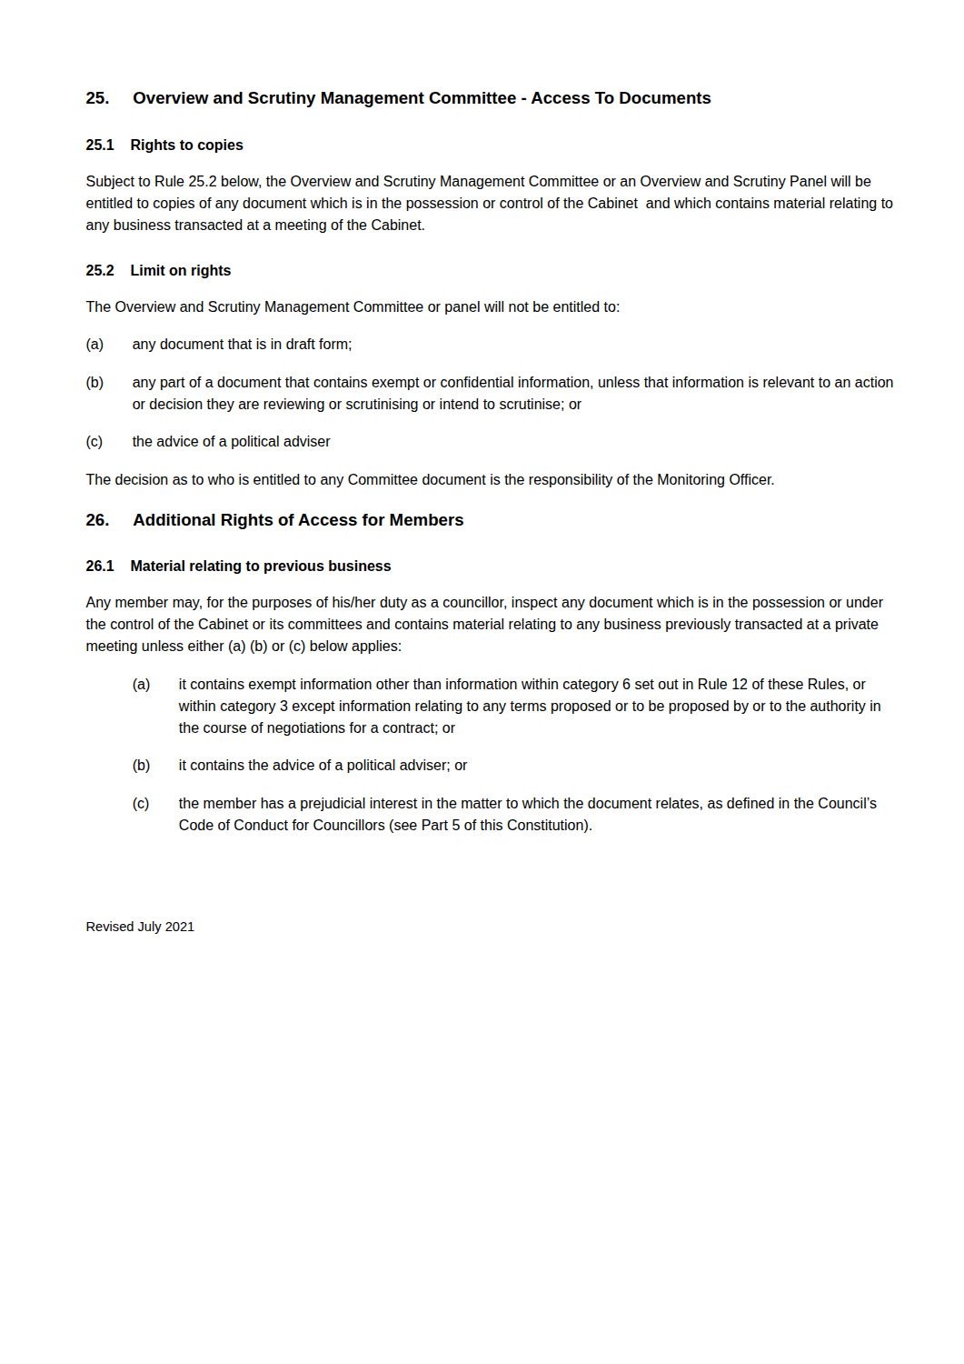25. Overview and Scrutiny Management Committee - Access To Documents
25.1 Rights to copies
Subject to Rule 25.2 below, the Overview and Scrutiny Management Committee or an Overview and Scrutiny Panel will be entitled to copies of any document which is in the possession or control of the Cabinet and which contains material relating to any business transacted at a meeting of the Cabinet.
25.2 Limit on rights
The Overview and Scrutiny Management Committee or panel will not be entitled to:
(a) any document that is in draft form;
(b) any part of a document that contains exempt or confidential information, unless that information is relevant to an action or decision they are reviewing or scrutinising or intend to scrutinise; or
(c) the advice of a political adviser
The decision as to who is entitled to any Committee document is the responsibility of the Monitoring Officer.
26. Additional Rights of Access for Members
26.1 Material relating to previous business
Any member may, for the purposes of his/her duty as a councillor, inspect any document which is in the possession or under the control of the Cabinet or its committees and contains material relating to any business previously transacted at a private meeting unless either (a) (b) or (c) below applies:
(a) it contains exempt information other than information within category 6 set out in Rule 12 of these Rules, or within category 3 except information relating to any terms proposed or to be proposed by or to the authority in the course of negotiations for a contract; or
(b) it contains the advice of a political adviser; or
(c) the member has a prejudicial interest in the matter to which the document relates, as defined in the Council’s Code of Conduct for Councillors (see Part 5 of this Constitution).
Revised July 2021